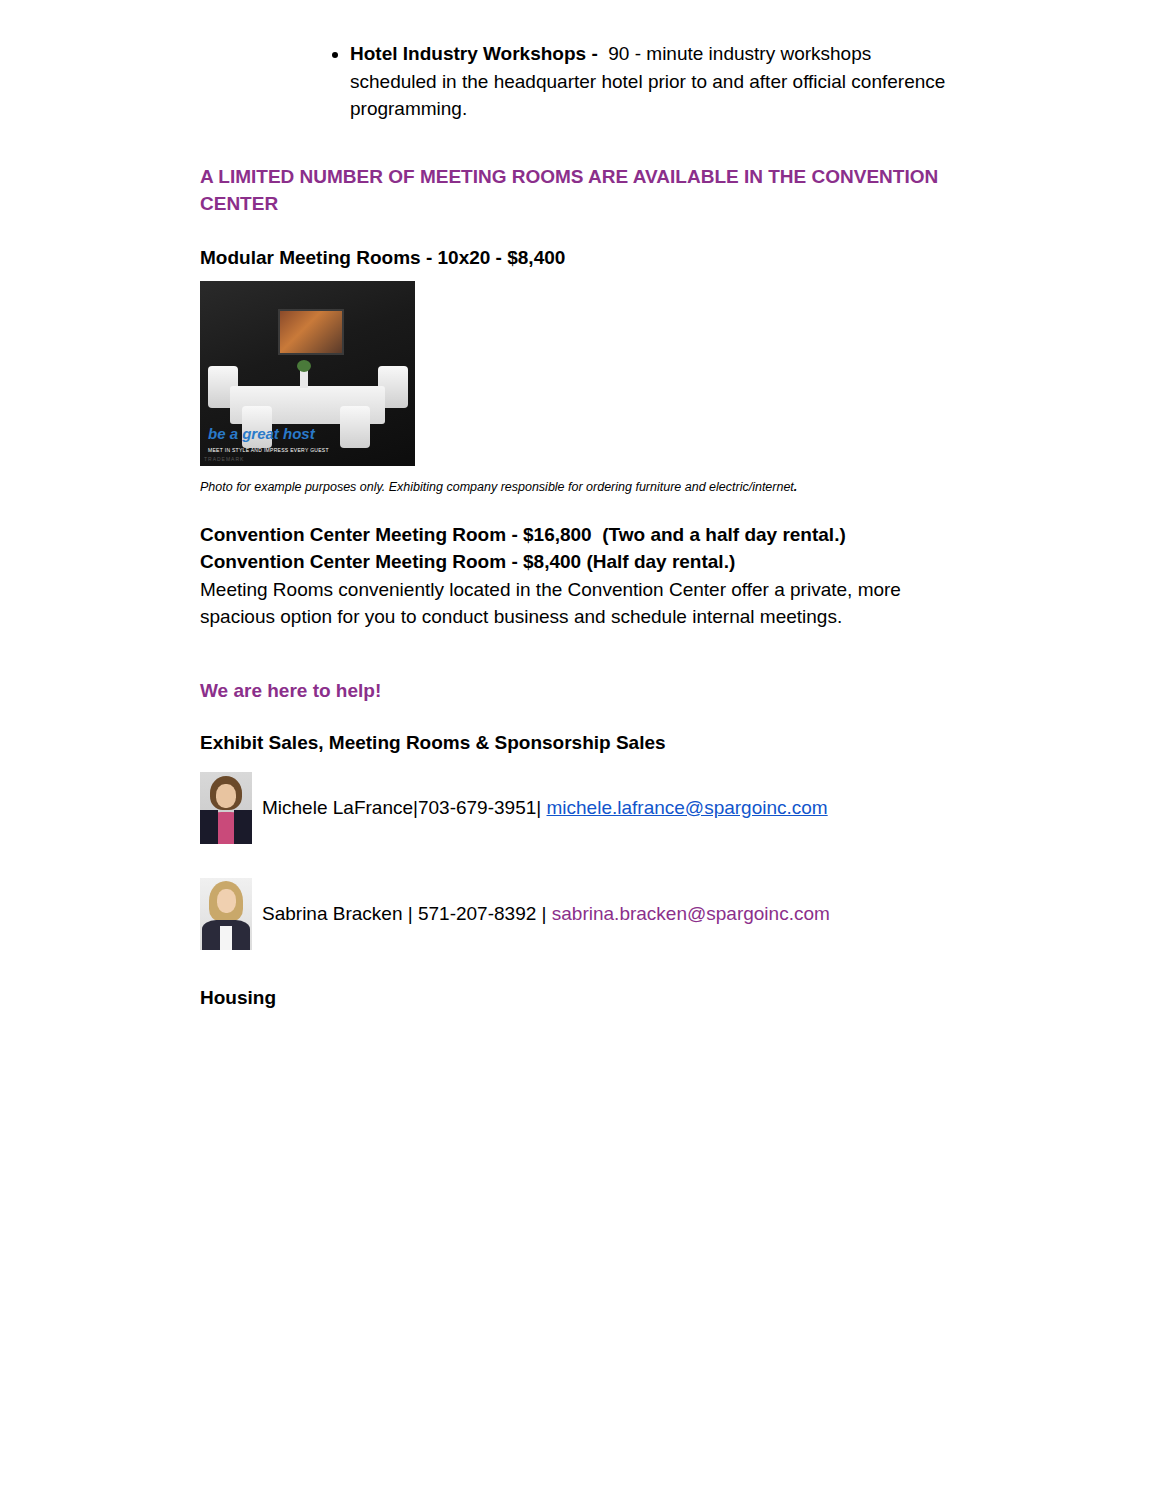Hotel Industry Workshops - 90 - minute industry workshops scheduled in the headquarter hotel prior to and after official conference programming.
A limited number of meeting rooms are available in the convention center
Modular Meeting Rooms - 10x20 - $8,400
be a great host
MEET IN STYLE AND IMPRESS EVERY GUEST
TRADEMARK
Photo for example purposes only. Exhibiting company responsible for ordering furniture and electric/internet.
Convention Center Meeting Room - $16,800 (Two and a half day rental.)
Convention Center Meeting Room - $8,400 (Half day rental.)
Meeting Rooms conveniently located in the Convention Center offer a private, more spacious option for you to conduct business and schedule internal meetings.
We are here to help!
Exhibit Sales, Meeting Rooms & Sponsorship Sales
Michele LaFrance|703-679-3951| michele.lafrance@spargoinc.com
Sabrina Bracken | 571-207-8392 | sabrina.bracken@spargoinc.com
Housing